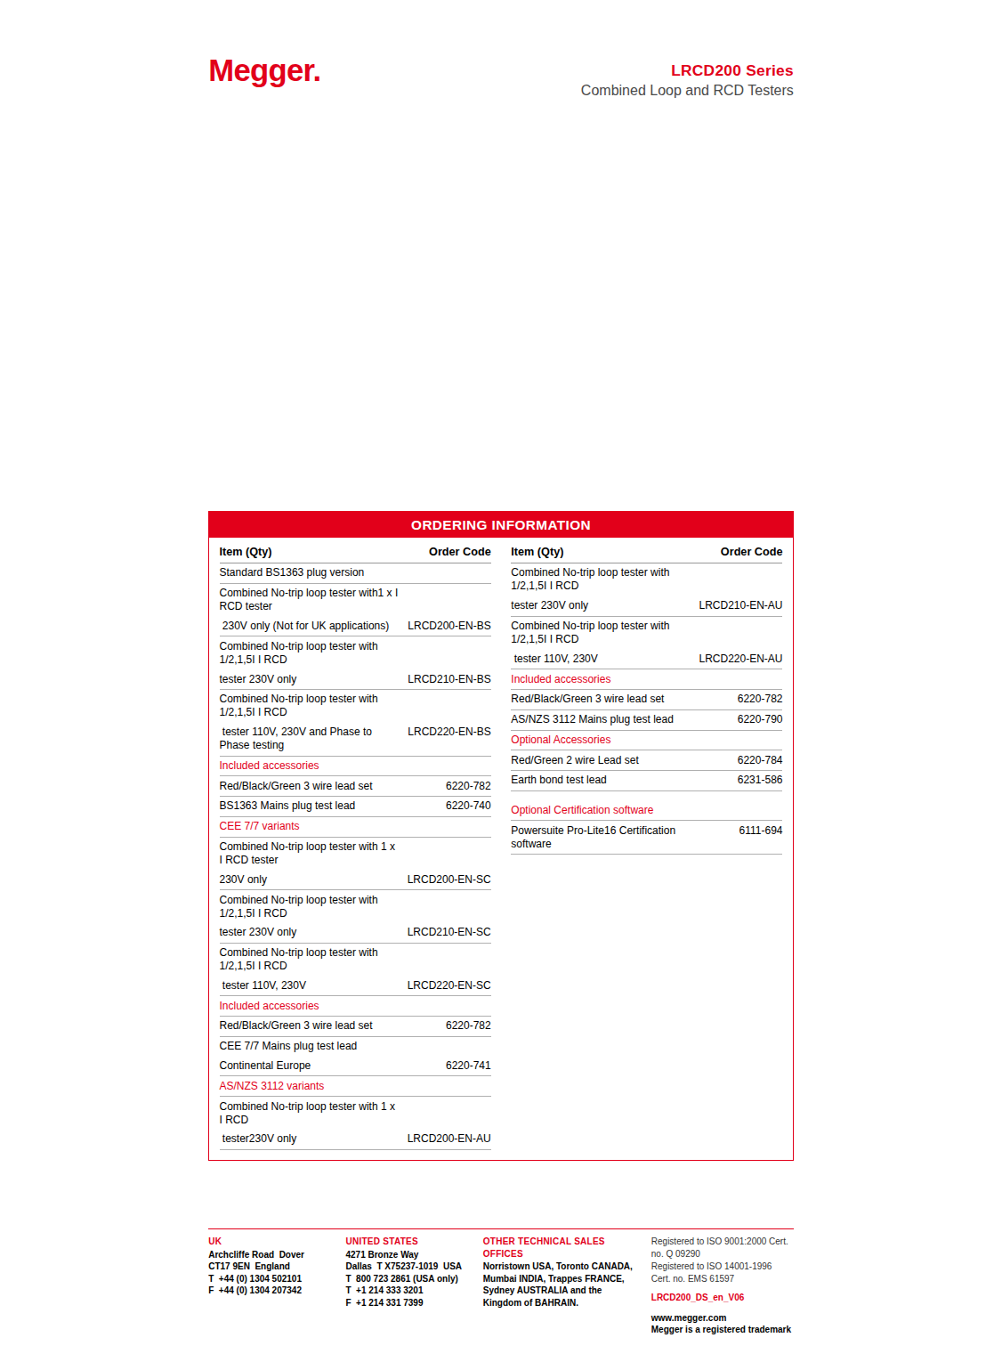Megger.
LRCD200 Series
Combined Loop and RCD Testers
ORDERING INFORMATION
| Item (Qty) | Order Code |
| --- | --- |
| Standard BS1363 plug version | |
| Combined No-trip loop tester with1 x I RCD tester | |
| 230V only (Not for UK applications) | LRCD200-EN-BS |
| Combined No-trip loop tester with 1/2,1,5I I RCD | |
| tester 230V only | LRCD210-EN-BS |
| Combined No-trip loop tester with 1/2,1,5I I RCD | |
| tester 110V, 230V and Phase to Phase testing | LRCD220-EN-BS |
| Included accessories | |
| Red/Black/Green 3 wire lead set | 6220-782 |
| BS1363 Mains plug test lead | 6220-740 |
| CEE 7/7 variants | |
| Combined No-trip loop tester with 1 x I RCD tester | |
| 230V only | LRCD200-EN-SC |
| Combined No-trip loop tester with 1/2,1,5I I RCD | |
| tester 230V only | LRCD210-EN-SC |
| Combined No-trip loop tester with 1/2,1,5I I RCD | |
| tester 110V, 230V | LRCD220-EN-SC |
| Included accessories | |
| Red/Black/Green 3 wire lead set | 6220-782 |
| CEE 7/7 Mains plug test lead | |
| Continental Europe | 6220-741 |
| AS/NZS 3112 variants | |
| Combined No-trip loop tester with 1 x I RCD | |
| tester230V only | LRCD200-EN-AU |
| Item (Qty) | Order Code |
| --- | --- |
| Combined No-trip loop tester with 1/2,1,5I I RCD | |
| tester 230V only | LRCD210-EN-AU |
| Combined No-trip loop tester with 1/2,1,5I I RCD | |
| tester 110V, 230V | LRCD220-EN-AU |
| Included accessories | |
| Red/Black/Green 3 wire lead set | 6220-782 |
| AS/NZS 3112 Mains plug test lead | 6220-790 |
| Optional Accessories | |
| Red/Green 2 wire Lead set | 6220-784 |
| Earth bond test lead | 6231-586 |
| Optional Certification software | |
| Powersuite Pro-Lite16 Certification software | 6111-694 |
UK
Archcliffe Road Dover
CT17 9EN England
T +44 (0) 1304 502101
F +44 (0) 1304 207342
UNITED STATES
4271 Bronze Way
Dallas T X75237-1019 USA
T 800 723 2861 (USA only)
T +1 214 333 3201
F +1 214 331 7399
OTHER TECHNICAL SALES OFFICES
Norristown USA, Toronto CANADA,
Mumbai INDIA, Trappes FRANCE,
Sydney AUSTRALIA and the
Kingdom of BAHRAIN.
Registered to ISO 9001:2000 Cert. no. Q 09290
Registered to ISO 14001-1996 Cert. no. EMS 61597
LRCD200_DS_en_V06
www.megger.com
Megger is a registered trademark